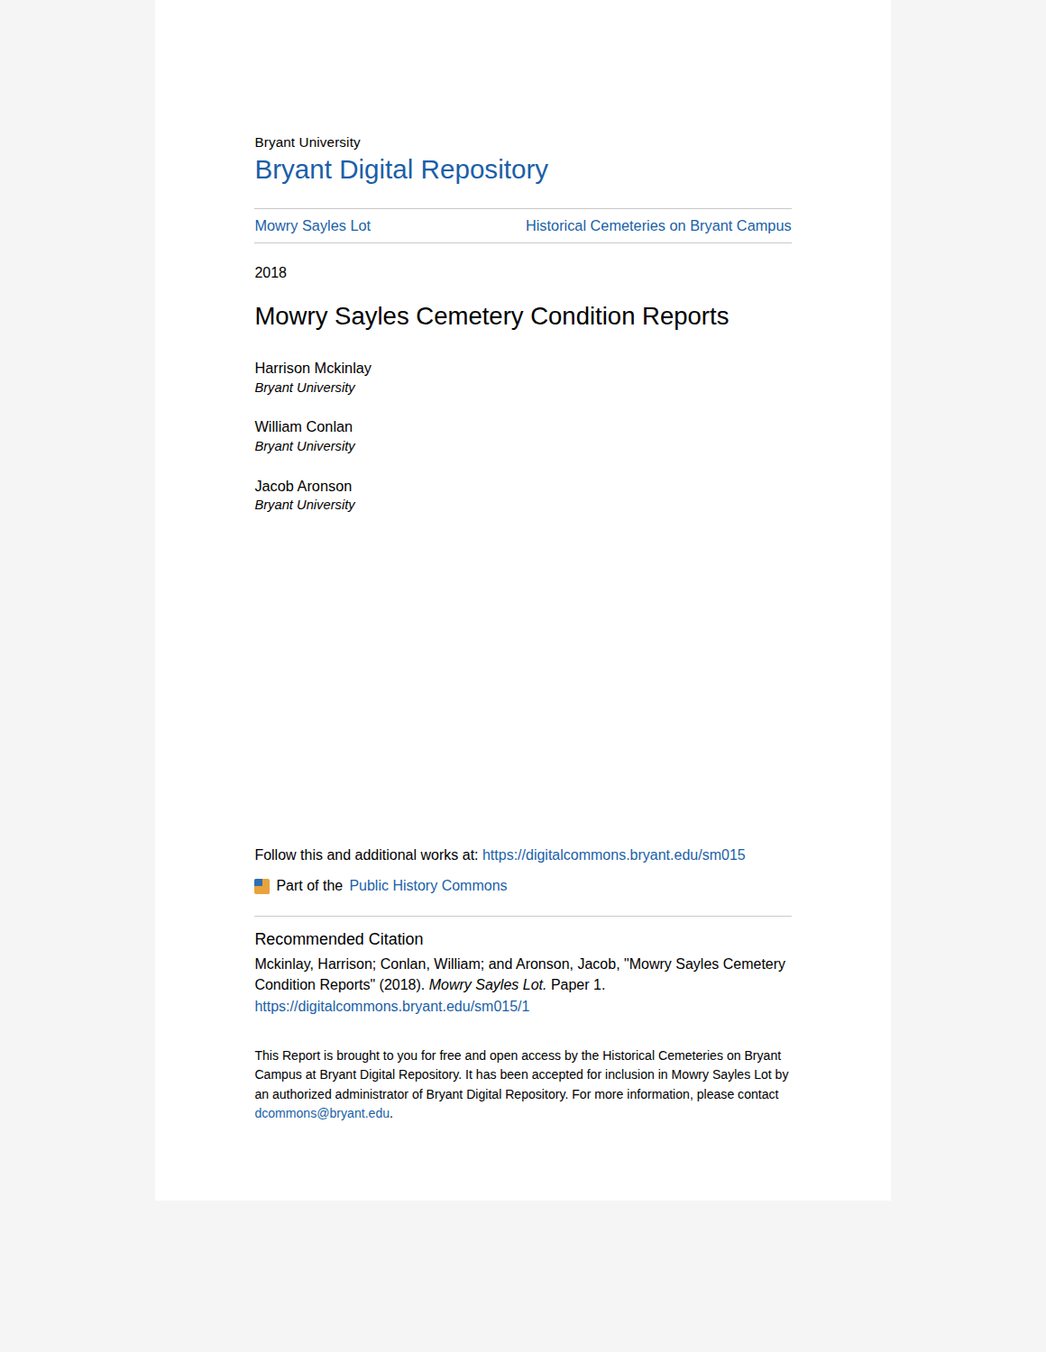Bryant University
Bryant Digital Repository
Mowry Sayles Lot
Historical Cemeteries on Bryant Campus
2018
Mowry Sayles Cemetery Condition Reports
Harrison Mckinlay Bryant University
William Conlan Bryant University
Jacob Aronson Bryant University
Follow this and additional works at: https://digitalcommons.bryant.edu/sm015
Part of the Public History Commons
Recommended Citation
Mckinlay, Harrison; Conlan, William; and Aronson, Jacob, "Mowry Sayles Cemetery Condition Reports" (2018). Mowry Sayles Lot. Paper 1.
https://digitalcommons.bryant.edu/sm015/1
This Report is brought to you for free and open access by the Historical Cemeteries on Bryant Campus at Bryant Digital Repository. It has been accepted for inclusion in Mowry Sayles Lot by an authorized administrator of Bryant Digital Repository. For more information, please contact dcommons@bryant.edu.